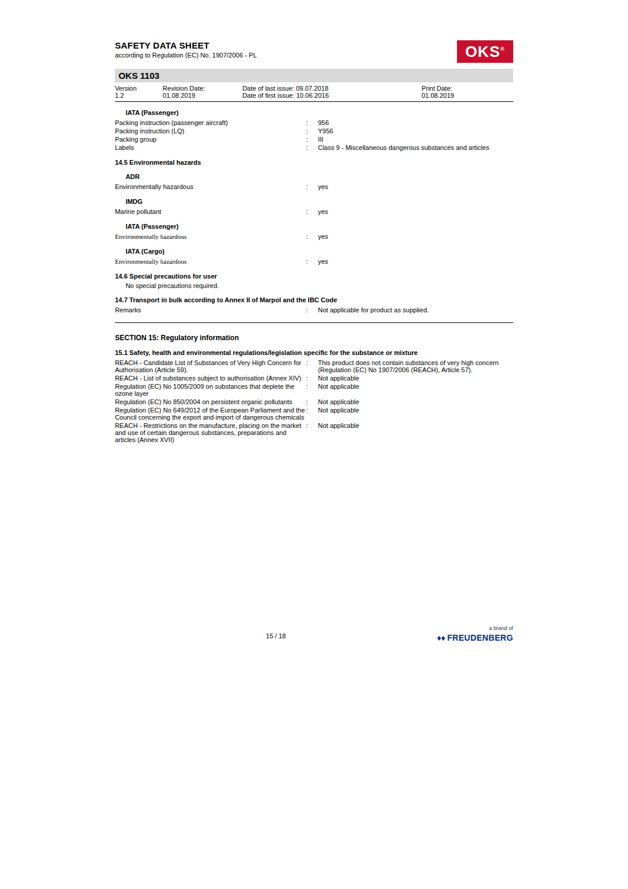SAFETY DATA SHEET
according to Regulation (EC) No. 1907/2006 - PL
OKS®
OKS 1103
| Version 1.2 | Revision Date: 01.08.2019 | Date of last issue: 09.07.2018 Date of first issue: 10.06.2016 | Print Date: 01.08.2019 |
IATA (Passenger)
| Packing instruction (passenger aircraft) | : | 956 |
| Packing instruction (LQ) | : | Y956 |
| Packing group | : | III |
| Labels | : | Class 9 - Miscellaneous dangerous substances and articles |
14.5 Environmental hazards
ADR
| Environmentally hazardous | : | yes |
IMDG
| Marine pollutant | : | yes |
IATA (Passenger)
| Environmentally hazardous | : | yes |
IATA (Cargo)
| Environmentally hazardous | : | yes |
14.6 Special precautions for user
No special precautions required.
14.7 Transport in bulk according to Annex II of Marpol and the IBC Code
| Remarks | : | Not applicable for product as supplied. |
SECTION 15: Regulatory information
15.1 Safety, health and environmental regulations/legislation specific for the substance or mixture
| REACH - Candidate List of Substances of Very High Concern for Authorisation (Article 59). | : | This product does not contain substances of very high concern (Regulation (EC) No 1907/2006 (REACH), Article 57). |
| REACH - List of substances subject to authorisation (Annex XIV) | : | Not applicable |
| Regulation (EC) No 1005/2009 on substances that deplete the ozone layer | : | Not applicable |
| Regulation (EC) No 850/2004 on persistent organic pollutants | : | Not applicable |
| Regulation (EC) No 649/2012 of the European Parliament and the Council concerning the export and import of dangerous chemicals | : | Not applicable |
| REACH - Restrictions on the manufacture, placing on the market and use of certain dangerous substances, preparations and articles (Annex XVII) | : | Not applicable |
15 / 18
a brand of
♦♦FREUDENBERG